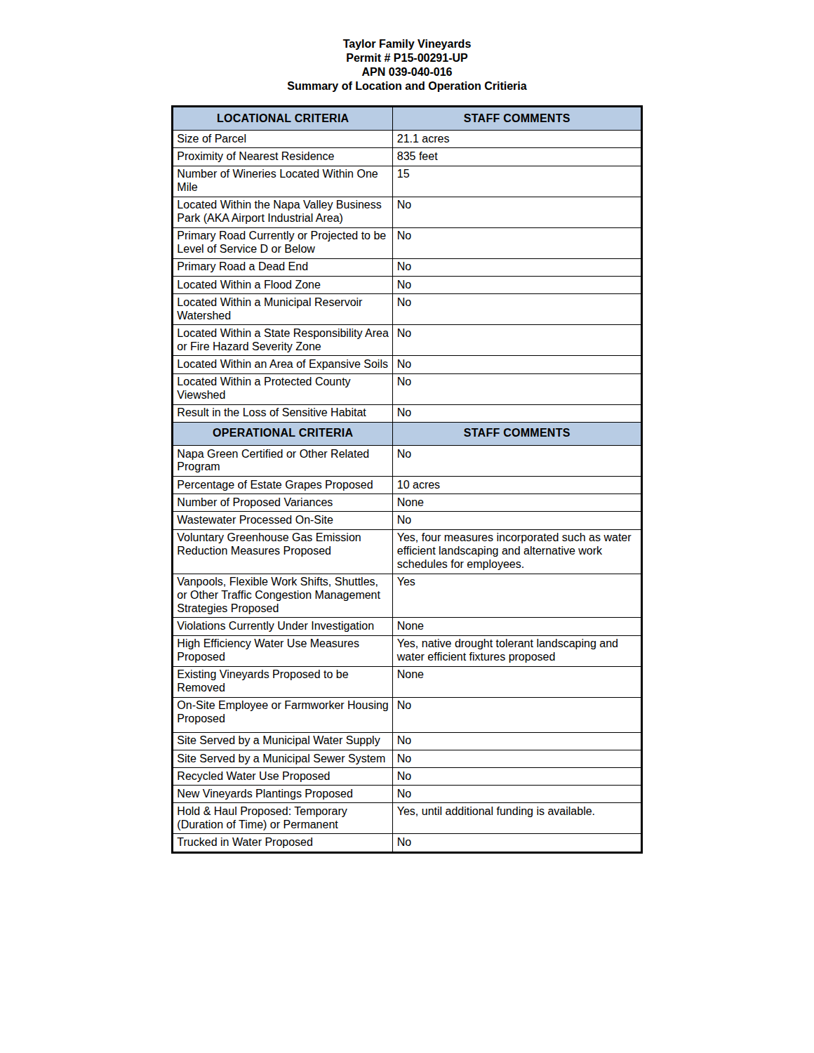Taylor Family Vineyards
Permit # P15-00291-UP
APN 039-040-016
Summary of Location and Operation Critieria
| LOCATIONAL CRITERIA | STAFF COMMENTS |
| --- | --- |
| Size of Parcel | 21.1 acres |
| Proximity of Nearest Residence | 835 feet |
| Number of Wineries Located Within One Mile | 15 |
| Located Within the Napa Valley Business Park (AKA Airport Industrial Area) | No |
| Primary Road Currently or Projected to be Level of Service D or Below | No |
| Primary Road a Dead End | No |
| Located Within a Flood Zone | No |
| Located Within a Municipal Reservoir Watershed | No |
| Located Within a State Responsibility Area or Fire Hazard Severity Zone | No |
| Located Within an Area of Expansive Soils | No |
| Located Within a Protected County Viewshed | No |
| Result in the Loss of Sensitive Habitat | No |
| OPERATIONAL CRITERIA | STAFF COMMENTS |
| Napa Green Certified or Other Related Program | No |
| Percentage of Estate Grapes Proposed | 10 acres |
| Number of Proposed Variances | None |
| Wastewater Processed On-Site | No |
| Voluntary Greenhouse Gas Emission Reduction Measures Proposed | Yes, four measures incorporated such as water efficient landscaping and alternative work schedules for employees. |
| Vanpools, Flexible Work Shifts, Shuttles, or Other Traffic Congestion Management Strategies Proposed | Yes |
| Violations Currently Under Investigation | None |
| High Efficiency Water Use Measures Proposed | Yes, native drought tolerant landscaping and water efficient fixtures proposed |
| Existing Vineyards Proposed to be Removed | None |
| On-Site Employee or Farmworker Housing Proposed | No |
| Site Served by a Municipal Water Supply | No |
| Site Served by a Municipal Sewer System | No |
| Recycled Water Use Proposed | No |
| New Vineyards Plantings Proposed | No |
| Hold & Haul Proposed: Temporary (Duration of Time) or Permanent | Yes, until additional funding is available. |
| Trucked in Water Proposed | No |